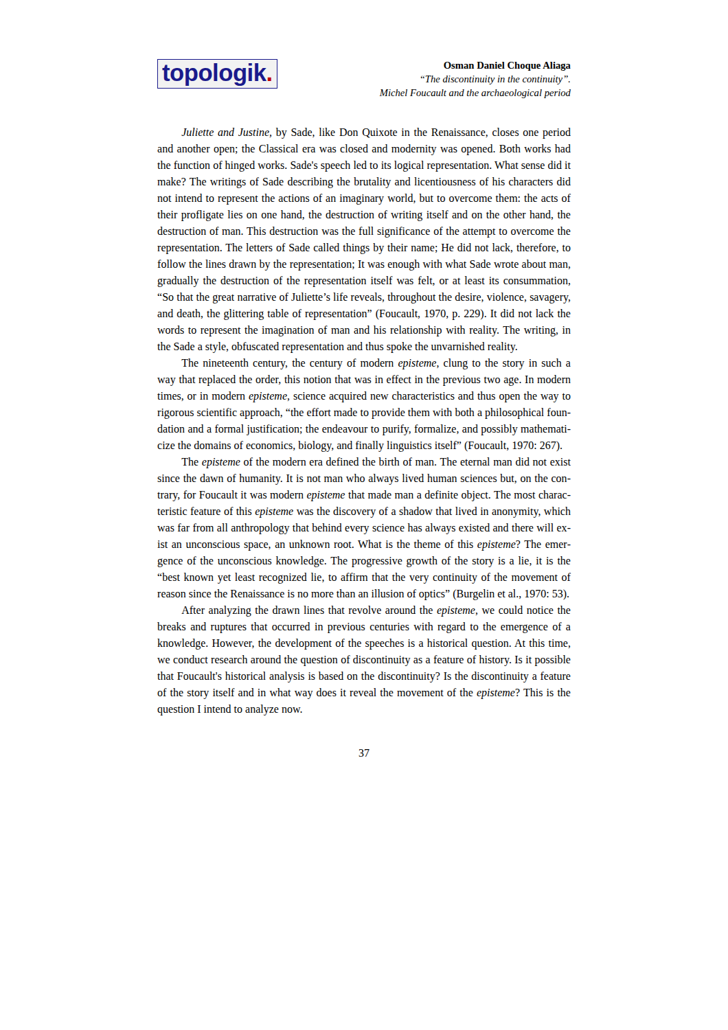topologik.
Osman Daniel Choque Aliaga
“The discontinuity in the continuity”.
Michel Foucault and the archaeological period
Juliette and Justine, by Sade, like Don Quixote in the Renaissance, closes one period and another open; the Classical era was closed and modernity was opened. Both works had the function of hinged works. Sade's speech led to its logical representation. What sense did it make? The writings of Sade describing the brutality and licentiousness of his characters did not intend to represent the actions of an imaginary world, but to overcome them: the acts of their profligate lies on one hand, the destruction of writing itself and on the other hand, the destruction of man. This destruction was the full significance of the attempt to overcome the representation. The letters of Sade called things by their name; He did not lack, therefore, to follow the lines drawn by the representation; It was enough with what Sade wrote about man, gradually the destruction of the representation itself was felt, or at least its consummation, “So that the great narrative of Juliette’s life reveals, throughout the desire, violence, savagery, and death, the glittering table of representation” (Foucault, 1970, p. 229). It did not lack the words to represent the imagination of man and his relationship with reality. The writing, in the Sade a style, obfuscated representation and thus spoke the unvarnished reality.
The nineteenth century, the century of modern episteme, clung to the story in such a way that replaced the order, this notion that was in effect in the previous two age. In modern times, or in modern episteme, science acquired new characteristics and thus open the way to rigorous scientific approach, “the effort made to provide them with both a philosophical foundation and a formal justification; the endeavour to purify, formalize, and possibly mathematicize the domains of economics, biology, and finally linguistics itself” (Foucault, 1970: 267).
The episteme of the modern era defined the birth of man. The eternal man did not exist since the dawn of humanity. It is not man who always lived human sciences but, on the contrary, for Foucault it was modern episteme that made man a definite object. The most characteristic feature of this episteme was the discovery of a shadow that lived in anonymity, which was far from all anthropology that behind every science has always existed and there will exist an unconscious space, an unknown root. What is the theme of this episteme? The emergence of the unconscious knowledge. The progressive growth of the story is a lie, it is the “best known yet least recognized lie, to affirm that the very continuity of the movement of reason since the Renaissance is no more than an illusion of optics” (Burgelin et al., 1970: 53).
After analyzing the drawn lines that revolve around the episteme, we could notice the breaks and ruptures that occurred in previous centuries with regard to the emergence of a knowledge. However, the development of the speeches is a historical question. At this time, we conduct research around the question of discontinuity as a feature of history. Is it possible that Foucault's historical analysis is based on the discontinuity? Is the discontinuity a feature of the story itself and in what way does it reveal the movement of the episteme? This is the question I intend to analyze now.
37